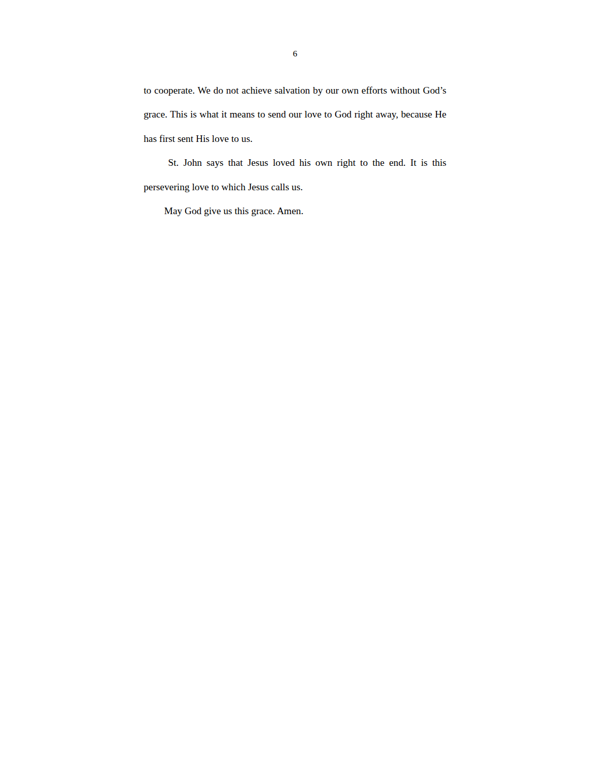6
to cooperate. We do not achieve salvation by our own efforts without God’s grace. This is what it means to send our love to God right away, because He has first sent His love to us.
St. John says that Jesus loved his own right to the end. It is this persevering love to which Jesus calls us.
May God give us this grace. Amen.